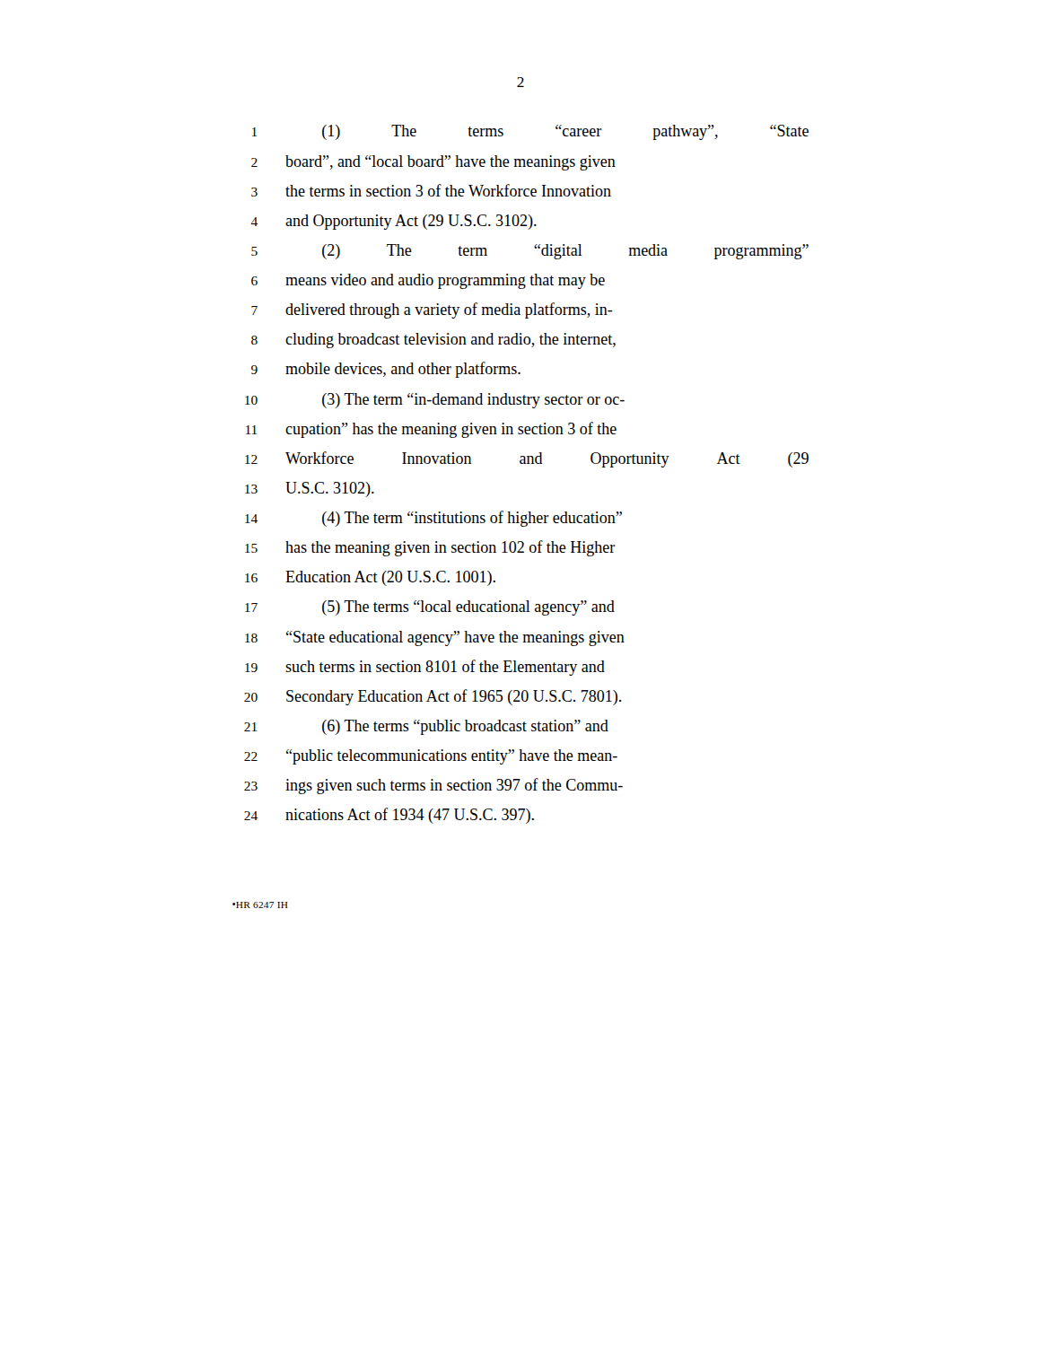2
(1) The terms“career pathway”,“State
board”, and “local board” have the meanings given
the terms in section 3 of the Workforce Innovation
and Opportunity Act (29 U.S.C. 3102).
(2) The term“digital media programming”
means video and audio programming that may be
delivered through a variety of media platforms, in-
cluding broadcast television and radio, the internet,
mobile devices, and other platforms.
(3) The term “in-demand industry sector or oc-
cupation” has the meaning given in section 3 of the
Workforce Innovation and Opportunity Act(29
U.S.C. 3102).
(4) The term “institutions of higher education”
has the meaning given in section 102 of the Higher
Education Act (20 U.S.C. 1001).
(5) The terms “local educational agency” and
“State educational agency” have the meanings given
such terms in section 8101 of the Elementary and
Secondary Education Act of 1965 (20 U.S.C. 7801).
(6) The terms “public broadcast station” and
“public telecommunications entity” have the mean-
ings given such terms in section 397 of the Commu-
nications Act of 1934 (47 U.S.C. 397).
•HR 6247 IH